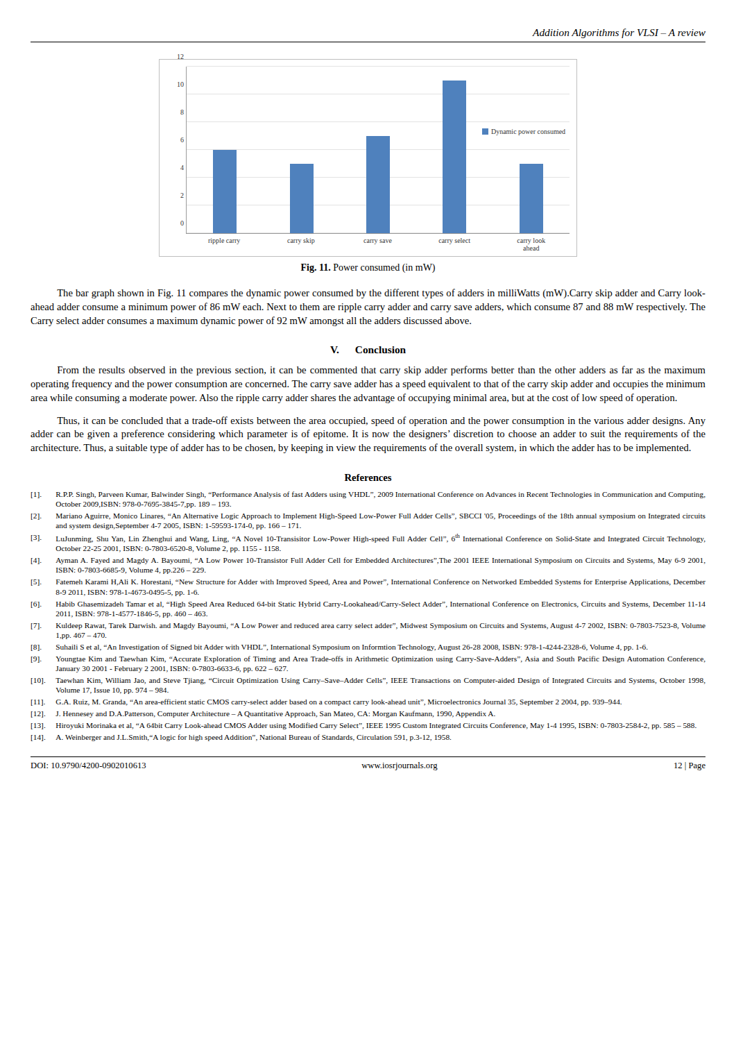Addition Algorithms for VLSI – A review
0
2
4
6
8
10
12
ripple carry carry skip carry save carry select carry look ahead
Dynamic power consumed
Fig. 11. Power consumed (in mW)
The bar graph shown in Fig. 11 compares the dynamic power consumed by the different types of adders in milliWatts (mW).Carry skip adder and Carry look-ahead adder consume a minimum power of 86 mW each. Next to them are ripple carry adder and carry save adders, which consume 87 and 88 mW respectively. The Carry select adder consumes a maximum dynamic power of 92 mW amongst all the adders discussed above.
V. Conclusion
From the results observed in the previous section, it can be commented that carry skip adder performs better than the other adders as far as the maximum operating frequency and the power consumption are concerned. The carry save adder has a speed equivalent to that of the carry skip adder and occupies the minimum area while consuming a moderate power. Also the ripple carry adder shares the advantage of occupying minimal area, but at the cost of low speed of operation.
Thus, it can be concluded that a trade-off exists between the area occupied, speed of operation and the power consumption in the various adder designs. Any adder can be given a preference considering which parameter is of epitome. It is now the designers’ discretion to choose an adder to suit the requirements of the architecture. Thus, a suitable type of adder has to be chosen, by keeping in view the requirements of the overall system, in which the adder has to be implemented.
References
R.P.P. Singh, Parveen Kumar, Balwinder Singh, “Performance Analysis of fast Adders using VHDL”, 2009 International Conference on Advances in Recent Technologies in Communication and Computing, October 2009,ISBN: 978-0-7695-3845-7,pp. 189 – 193.
Mariano Aguirre, Monico Linares, “An Alternative Logic Approach to Implement High-Speed Low-Power Full Adder Cells”, SBCCI '05, Proceedings of the 18th annual symposium on Integrated circuits and system design,September 4-7 2005, ISBN: 1-59593-174-0, pp. 166 – 171.
LuJunming, Shu Yan, Lin Zhenghui and Wang, Ling, “A Novel 10-Transisitor Low-Power High-speed Full Adder Cell”, 6th International Conference on Solid-State and Integrated Circuit Technology, October 22-25 2001, ISBN: 0-7803-6520-8, Volume 2, pp. 1155 - 1158.
Ayman A. Fayed and Magdy A. Bayoumi, “A Low Power 10-Transistor Full Adder Cell for Embedded Architectures”,The 2001 IEEE International Symposium on Circuits and Systems, May 6-9 2001, ISBN: 0-7803-6685-9, Volume 4, pp.226 – 229.
Fatemeh Karami H,Ali K. Horestani, “New Structure for Adder with Improved Speed, Area and Power”, International Conference on Networked Embedded Systems for Enterprise Applications, December 8-9 2011, ISBN: 978-1-4673-0495-5, pp. 1-6.
Habib Ghasemizadeh Tamar et al, “High Speed Area Reduced 64-bit Static Hybrid Carry-Lookahead/Carry-Select Adder”, International Conference on Electronics, Circuits and Systems, December 11-14 2011, ISBN: 978-1-4577-1846-5, pp. 460 – 463.
Kuldeep Rawat, Tarek Darwish. and Magdy Bayoumi, “A Low Power and reduced area carry select adder”, Midwest Symposium on Circuits and Systems, August 4-7 2002, ISBN: 0-7803-7523-8, Volume 1,pp. 467 – 470.
Suhaili S et al, “An Investigation of Signed bit Adder with VHDL”, International Symposium on Informtion Technology, August 26-28 2008, ISBN: 978-1-4244-2328-6, Volume 4, pp. 1-6.
Youngtae Kim and Taewhan Kim, “Accurate Exploration of Timing and Area Trade-offs in Arithmetic Optimization using Carry-Save-Adders”, Asia and South Pacific Design Automation Conference, January 30 2001 - February 2 2001, ISBN: 0-7803-6633-6, pp. 622 – 627.
Taewhan Kim, William Jao, and Steve Tjiang, “Circuit Optimization Using Carry–Save–Adder Cells”, IEEE Transactions on Computer-aided Design of Integrated Circuits and Systems, October 1998, Volume 17, Issue 10, pp. 974 – 984.
G.A. Ruiz, M. Granda, “An area-efficient static CMOS carry-select adder based on a compact carry look-ahead unit”, Microelectronics Journal 35, September 2 2004, pp. 939–944.
J. Hennesey and D.A.Patterson, Computer Architecture – A Quantitative Approach, San Mateo, CA: Morgan Kaufmann, 1990, Appendix A.
Hiroyuki Morinaka et al, “A 64bit Carry Look-ahead CMOS Adder using Modified Carry Select”, IEEE 1995 Custom Integrated Circuits Conference, May 1-4 1995, ISBN: 0-7803-2584-2, pp. 585 – 588.
A. Weinberger and J.L.Smith,“A logic for high speed Addition”, National Bureau of Standards, Circulation 591, p.3-12, 1958.
DOI: 10.9790/4200-0902010613
www.iosrjournals.org
12 | Page